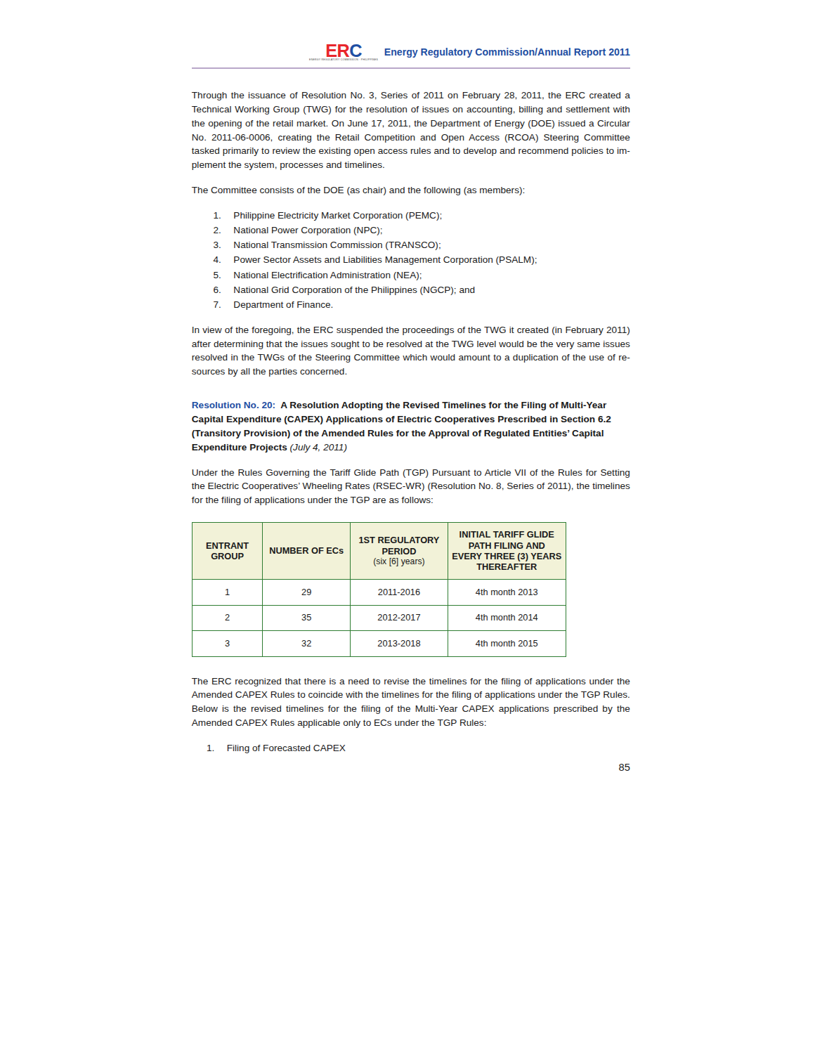ERC ENERGY REGULATORY COMMISSION · PHILIPPINES Energy Regulatory Commission/Annual Report 2011
Through the issuance of Resolution No. 3, Series of 2011 on February 28, 2011, the ERC created a Technical Working Group (TWG) for the resolution of issues on accounting, billing and settlement with the opening of the retail market. On June 17, 2011, the Department of Energy (DOE) issued a Circular No. 2011-06-0006, creating the Retail Competition and Open Access (RCOA) Steering Committee tasked primarily to review the existing open access rules and to develop and recommend policies to implement the system, processes and timelines.
The Committee consists of the DOE (as chair) and the following (as members):
Philippine Electricity Market Corporation (PEMC);
National Power Corporation (NPC);
National Transmission Commission (TRANSCO);
Power Sector Assets and Liabilities Management Corporation (PSALM);
National Electrification Administration (NEA);
National Grid Corporation of the Philippines (NGCP); and
Department of Finance.
In view of the foregoing, the ERC suspended the proceedings of the TWG it created (in February 2011) after determining that the issues sought to be resolved at the TWG level would be the very same issues resolved in the TWGs of the Steering Committee which would amount to a duplication of the use of resources by all the parties concerned.
Resolution No. 20: A Resolution Adopting the Revised Timelines for the Filing of Multi-Year Capital Expenditure (CAPEX) Applications of Electric Cooperatives Prescribed in Section 6.2 (Transitory Provision) of the Amended Rules for the Approval of Regulated Entities’ Capital Expenditure Projects (July 4, 2011)
Under the Rules Governing the Tariff Glide Path (TGP) Pursuant to Article VII of the Rules for Setting the Electric Cooperatives’ Wheeling Rates (RSEC-WR) (Resolution No. 8, Series of 2011), the timelines for the filing of applications under the TGP are as follows:
| ENTRANT GROUP | NUMBER OF ECs | 1ST REGULATORY PERIOD (six [6] years) | INITIAL TARIFF GLIDE PATH FILING AND EVERY THREE (3) YEARS THEREAFTER |
| --- | --- | --- | --- |
| 1 | 29 | 2011-2016 | 4th month 2013 |
| 2 | 35 | 2012-2017 | 4th month 2014 |
| 3 | 32 | 2013-2018 | 4th month 2015 |
The ERC recognized that there is a need to revise the timelines for the filing of applications under the Amended CAPEX Rules to coincide with the timelines for the filing of applications under the TGP Rules. Below is the revised timelines for the filing of the Multi-Year CAPEX applications prescribed by the Amended CAPEX Rules applicable only to ECs under the TGP Rules:
Filing of Forecasted CAPEX
85